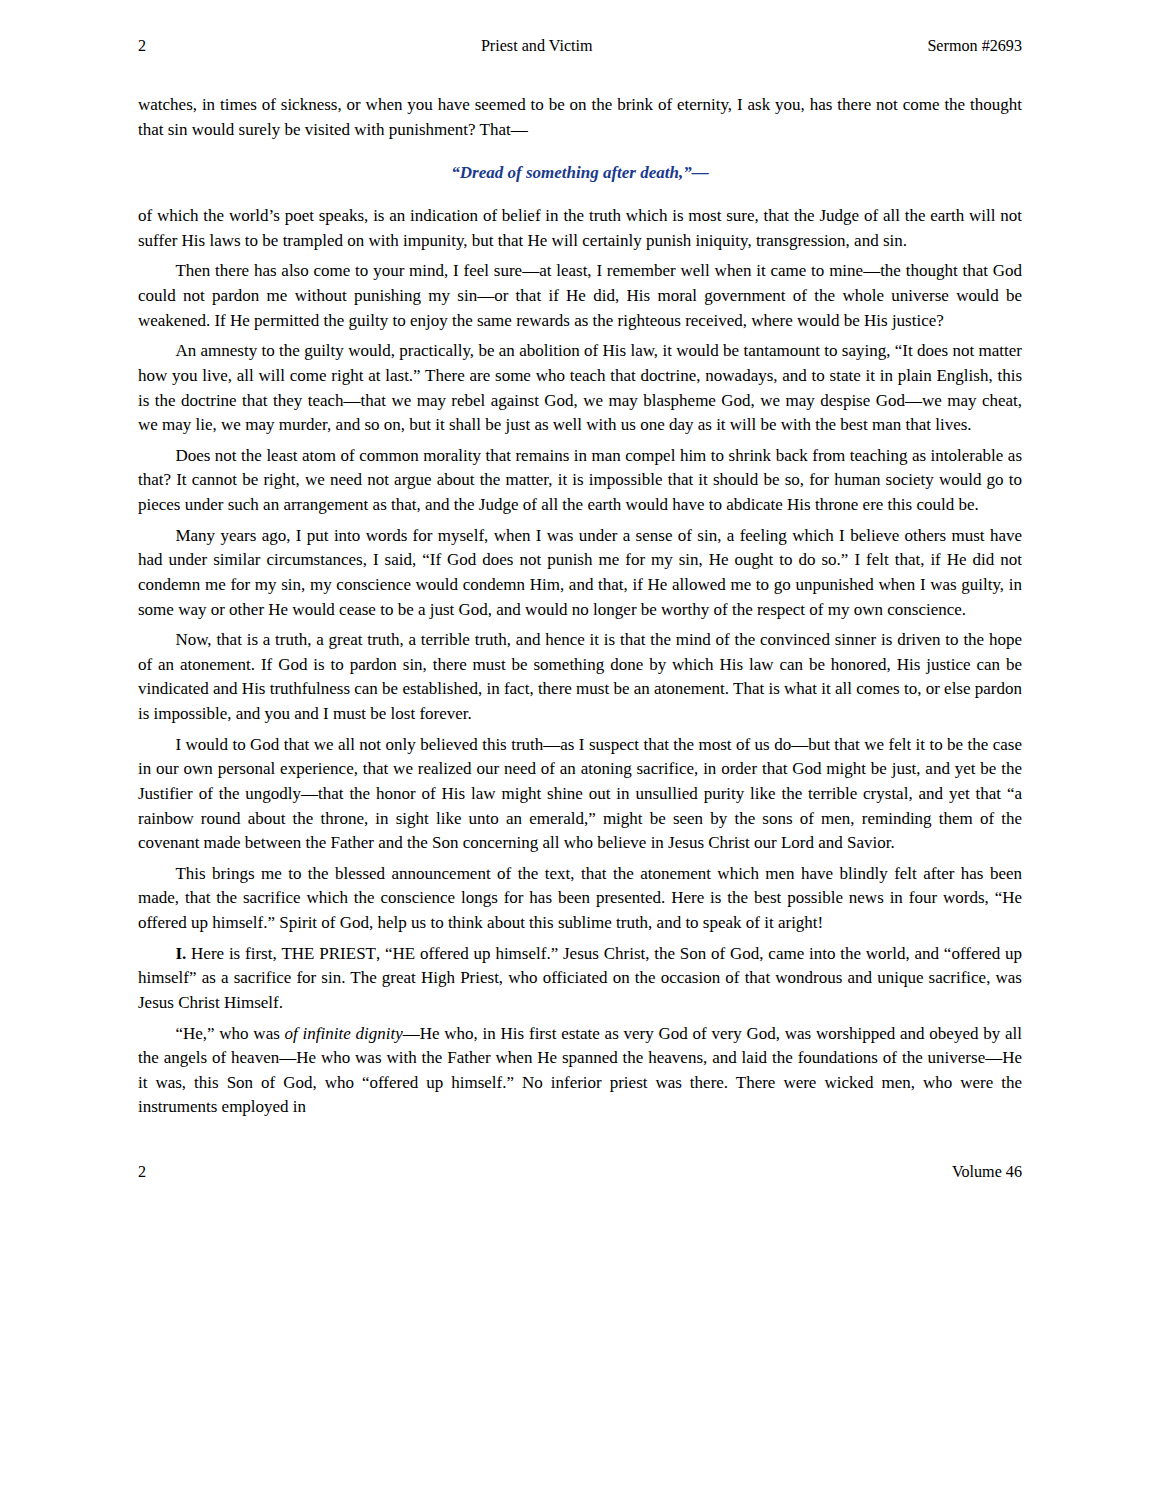2 Priest and Victim Sermon #2693
watches, in times of sickness, or when you have seemed to be on the brink of eternity, I ask you, has there not come the thought that sin would surely be visited with punishment? That—
“Dread of something after death,”—
of which the world’s poet speaks, is an indication of belief in the truth which is most sure, that the Judge of all the earth will not suffer His laws to be trampled on with impunity, but that He will certainly punish iniquity, transgression, and sin.
Then there has also come to your mind, I feel sure—at least, I remember well when it came to mine—the thought that God could not pardon me without punishing my sin—or that if He did, His moral government of the whole universe would be weakened. If He permitted the guilty to enjoy the same rewards as the righteous received, where would be His justice?
An amnesty to the guilty would, practically, be an abolition of His law, it would be tantamount to saying, “It does not matter how you live, all will come right at last.” There are some who teach that doctrine, nowadays, and to state it in plain English, this is the doctrine that they teach—that we may rebel against God, we may blaspheme God, we may despise God—we may cheat, we may lie, we may murder, and so on, but it shall be just as well with us one day as it will be with the best man that lives.
Does not the least atom of common morality that remains in man compel him to shrink back from teaching as intolerable as that? It cannot be right, we need not argue about the matter, it is impossible that it should be so, for human society would go to pieces under such an arrangement as that, and the Judge of all the earth would have to abdicate His throne ere this could be.
Many years ago, I put into words for myself, when I was under a sense of sin, a feeling which I believe others must have had under similar circumstances, I said, “If God does not punish me for my sin, He ought to do so.” I felt that, if He did not condemn me for my sin, my conscience would condemn Him, and that, if He allowed me to go unpunished when I was guilty, in some way or other He would cease to be a just God, and would no longer be worthy of the respect of my own conscience.
Now, that is a truth, a great truth, a terrible truth, and hence it is that the mind of the convinced sinner is driven to the hope of an atonement. If God is to pardon sin, there must be something done by which His law can be honored, His justice can be vindicated and His truthfulness can be established, in fact, there must be an atonement. That is what it all comes to, or else pardon is impossible, and you and I must be lost forever.
I would to God that we all not only believed this truth—as I suspect that the most of us do—but that we felt it to be the case in our own personal experience, that we realized our need of an atoning sacrifice, in order that God might be just, and yet be the Justifier of the ungodly—that the honor of His law might shine out in unsullied purity like the terrible crystal, and yet that “a rainbow round about the throne, in sight like unto an emerald,” might be seen by the sons of men, reminding them of the covenant made between the Father and the Son concerning all who believe in Jesus Christ our Lord and Savior.
This brings me to the blessed announcement of the text, that the atonement which men have blindly felt after has been made, that the sacrifice which the conscience longs for has been presented. Here is the best possible news in four words, “He offered up himself.” Spirit of God, help us to think about this sublime truth, and to speak of it aright!
I. Here is first, THE PRIEST, “HE offered up himself.” Jesus Christ, the Son of God, came into the world, and “offered up himself” as a sacrifice for sin. The great High Priest, who officiated on the occasion of that wondrous and unique sacrifice, was Jesus Christ Himself.
“He,” who was of infinite dignity—He who, in His first estate as very God of very God, was worshipped and obeyed by all the angels of heaven—He who was with the Father when He spanned the heavens, and laid the foundations of the universe—He it was, this Son of God, who “offered up himself.” No inferior priest was there. There were wicked men, who were the instruments employed in
2 Volume 46